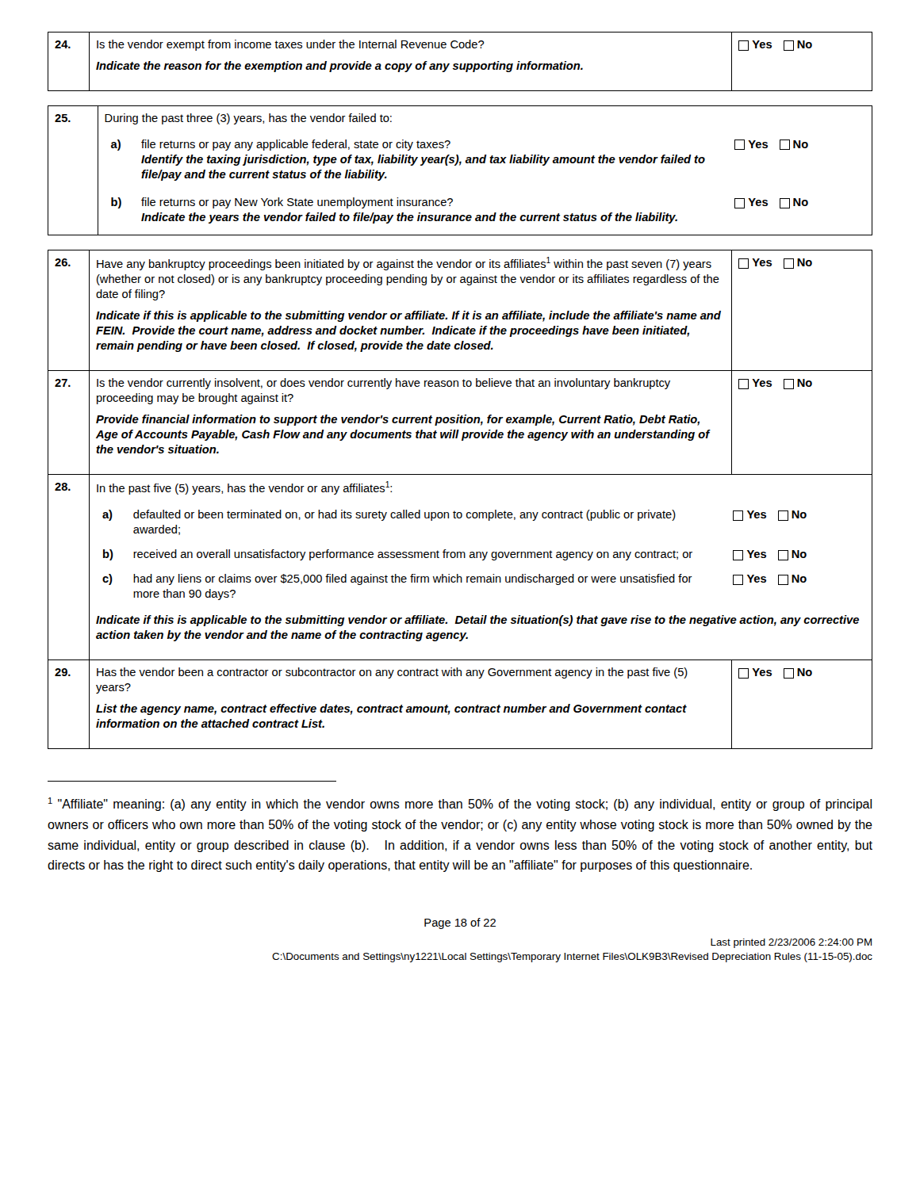| 24. | Is the vendor exempt from income taxes under the Internal Revenue Code? Indicate the reason for the exemption and provide a copy of any supporting information. | Yes No |
| 25. | During the past three (3) years, has the vendor failed to: / a) / file returns or pay any applicable federal, state or city taxes? Identify the taxing jurisdiction, type of tax, liability year(s), and tax liability amount the vendor failed to file/pay and the current status of the liability. / Yes No / / b) / file returns or pay New York State unemployment insurance? Indicate the years the vendor failed to file/pay the insurance and the current status of the liability. / Yes No / |
| 26. | Have any bankruptcy proceedings been initiated by or against the vendor or its affiliates 1 within the past seven (7) years (whether or not closed) or is any bankruptcy proceeding pending by or against the vendor or its affiliates regardless of the date of filing? Indicate if this is applicable to the submitting vendor or affiliate. If it is an affiliate, include the affiliate's name and FEIN. Provide the court name, address and docket number. Indicate if the proceedings have been initiated, remain pending or have been closed. If closed, provide the date closed. | Yes No |
| 27. | Is the vendor currently insolvent, or does vendor currently have reason to believe that an involuntary bankruptcy proceeding may be brought against it? Provide financial information to support the vendor's current position, for example, Current Ratio, Debt Ratio, Age of Accounts Payable, Cash Flow and any documents that will provide the agency with an understanding of the vendor's situation. | Yes No |
| 28. | In the past five (5) years, has the vendor or any affiliates 1 : / a) / defaulted or been terminated on, or had its surety called upon to complete, any contract (public or private) awarded; / Yes No / / b) / received an overall unsatisfactory performance assessment from any government agency on any contract; or / Yes No / / c) / had any liens or claims over $25,000 filed against the firm which remain undischarged or were unsatisfied for more than 90 days? / Yes No / Indicate if this is applicable to the submitting vendor or affiliate. Detail the situation(s) that gave rise to the negative action, any corrective action taken by the vendor and the name of the contracting agency. |
| 29. | Has the vendor been a contractor or subcontractor on any contract with any Government agency in the past five (5) years? List the agency name, contract effective dates, contract amount, contract number and Government contact information on the attached contract List. | Yes No |
1 "Affiliate" meaning: (a) any entity in which the vendor owns more than 50% of the voting stock; (b) any individual, entity or group of principal owners or officers who own more than 50% of the voting stock of the vendor; or (c) any entity whose voting stock is more than 50% owned by the same individual, entity or group described in clause (b). In addition, if a vendor owns less than 50% of the voting stock of another entity, but directs or has the right to direct such entity's daily operations, that entity will be an "affiliate" for purposes of this questionnaire.
Page 18 of 22
Last printed 2/23/2006 2:24:00 PM
C:\Documents and Settings\ny1221\Local Settings\Temporary Internet Files\OLK9B3\Revised Depreciation Rules (11-15-05).doc